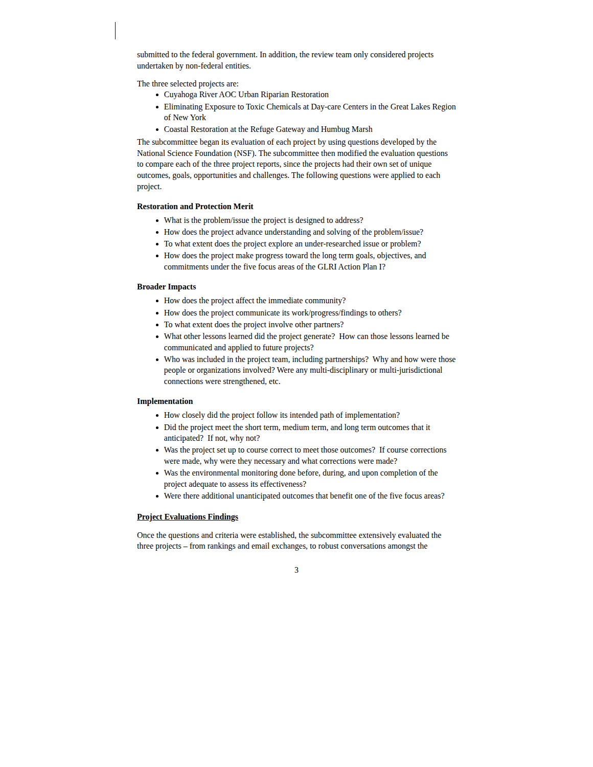submitted to the federal government. In addition, the review team only considered projects undertaken by non-federal entities.
The three selected projects are:
Cuyahoga River AOC Urban Riparian Restoration
Eliminating Exposure to Toxic Chemicals at Day-care Centers in the Great Lakes Region of New York
Coastal Restoration at the Refuge Gateway and Humbug Marsh
The subcommittee began its evaluation of each project by using questions developed by the National Science Foundation (NSF). The subcommittee then modified the evaluation questions to compare each of the three project reports, since the projects had their own set of unique outcomes, goals, opportunities and challenges. The following questions were applied to each project.
Restoration and Protection Merit
What is the problem/issue the project is designed to address?
How does the project advance understanding and solving of the problem/issue?
To what extent does the project explore an under-researched issue or problem?
How does the project make progress toward the long term goals, objectives, and commitments under the five focus areas of the GLRI Action Plan I?
Broader Impacts
How does the project affect the immediate community?
How does the project communicate its work/progress/findings to others?
To what extent does the project involve other partners?
What other lessons learned did the project generate? How can those lessons learned be communicated and applied to future projects?
Who was included in the project team, including partnerships? Why and how were those people or organizations involved? Were any multi-disciplinary or multi-jurisdictional connections were strengthened, etc.
Implementation
How closely did the project follow its intended path of implementation?
Did the project meet the short term, medium term, and long term outcomes that it anticipated? If not, why not?
Was the project set up to course correct to meet those outcomes? If course corrections were made, why were they necessary and what corrections were made?
Was the environmental monitoring done before, during, and upon completion of the project adequate to assess its effectiveness?
Were there additional unanticipated outcomes that benefit one of the five focus areas?
Project Evaluations Findings
Once the questions and criteria were established, the subcommittee extensively evaluated the three projects – from rankings and email exchanges, to robust conversations amongst the
3